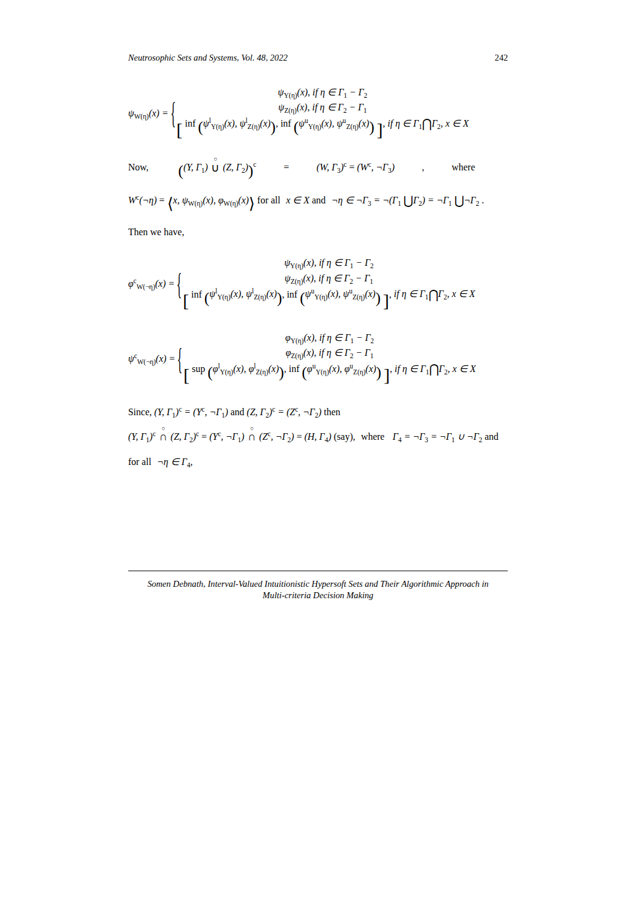Neutrosophic Sets and Systems, Vol. 48, 2022
242
ψW(η)(x) = {
ψY(η)(x), if η ∈ Γ1 − Γ2
ψZ(η)(x), if η ∈ Γ2 − Γ1
[ inf (ψlY(η)(x), ψlZ(η)(x)), inf (ψuY(η)(x), ψuZ(η)(x)) ], if η ∈ Γ1⋂Γ2, x ∈ X
Now, ((Y, Γ1) ○∪ (Z, Γ2))c = (W, Γ3)c = (Wc, ¬Γ3) , where
Wc(¬η) = ⟨x, ψW(η)(x), φW(η)(x)⟩ for all x ∈ X and ¬η ∈ ¬Γ3 = ¬(Γ1 ⋃Γ2) = ¬Γ1 ⋃¬Γ2 .
Then we have,
φcW(¬η)(x) = {
ψY(η)(x), if η ∈ Γ1 − Γ2
ψZ(η)(x), if η ∈ Γ2 − Γ1
[ inf (ψlY(η)(x), ψlZ(η)(x)), inf (ψuY(η)(x), ψuZ(η)(x)) ], if η ∈ Γ1⋂Γ2, x ∈ X
ψcW(¬η)(x) = {
φY(η)(x), if η ∈ Γ1 − Γ2
φZ(η)(x), if η ∈ Γ2 − Γ1
[ sup (φlY(η)(x), φlZ(η)(x)), inf (φuY(η)(x), φuZ(η)(x)) ], if η ∈ Γ1⋂Γ2, x ∈ X
Since, (Y, Γ1)c = (Yc, ¬Γ1) and (Z, Γ2)c = (Zc, ¬Γ2) then
(Y, Γ1)c ○∩ (Z, Γ2)c = (Yc, ¬Γ1) ○∩ (Zc, ¬Γ2) = (H, Γ4) (say), where Γ4 = ¬Γ3 = ¬Γ1 ∪ ¬Γ2 and
for all ¬η ∈ Γ4,
Somen Debnath, Interval-Valued Intuitionistic Hypersoft Sets and Their Algorithmic Approach in
Multi-criteria Decision Making